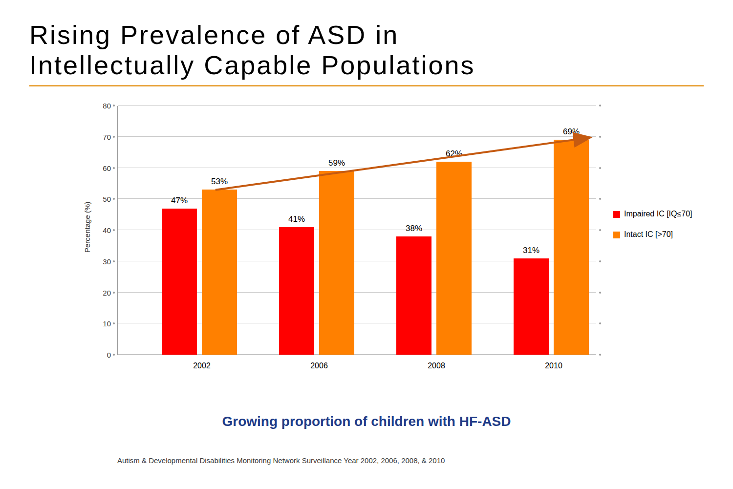Rising Prevalence of ASD in
Intellectually Capable Populations
Percentage (%)
value v =&gt; bottom offset = v/80*510
80
70
60
50
40
30
20
10
0
47%
53%
2002
41%
59%
2006
38%
62%
2008
31%
69%
2010
Impaired IC [IQ≤70]
Intact IC [>70]
Growing proportion of children with HF-ASD
Autism & Developmental Disabilities Monitoring Network Surveillance Year 2002, 2006, 2008, & 2010